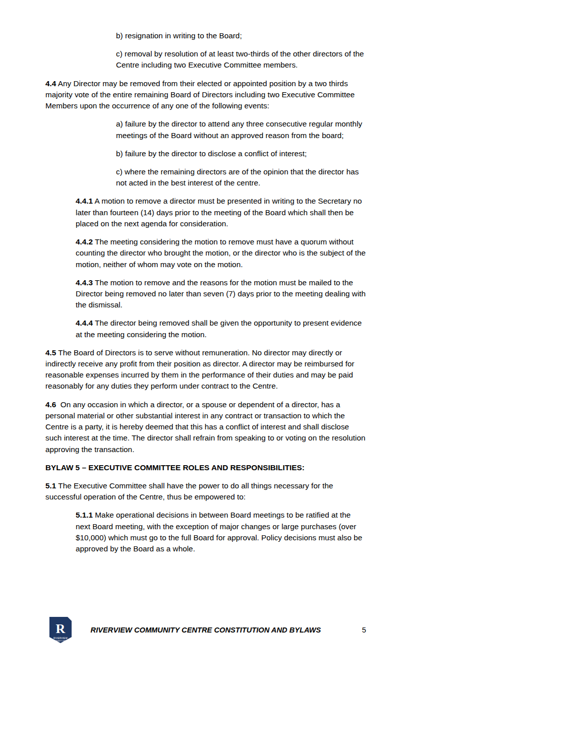b) resignation in writing to the Board;
c) removal by resolution of at least two-thirds of the other directors of the Centre including two Executive Committee members.
4.4 Any Director may be removed from their elected or appointed position by a two thirds majority vote of the entire remaining Board of Directors including two Executive Committee Members upon the occurrence of any one of the following events:
a) failure by the director to attend any three consecutive regular monthly meetings of the Board without an approved reason from the board;
b) failure by the director to disclose a conflict of interest;
c) where the remaining directors are of the opinion that the director has not acted in the best interest of the centre.
4.4.1 A motion to remove a director must be presented in writing to the Secretary no later than fourteen (14) days prior to the meeting of the Board which shall then be placed on the next agenda for consideration.
4.4.2 The meeting considering the motion to remove must have a quorum without counting the director who brought the motion, or the director who is the subject of the motion, neither of whom may vote on the motion.
4.4.3 The motion to remove and the reasons for the motion must be mailed to the Director being removed no later than seven (7) days prior to the meeting dealing with the dismissal.
4.4.4 The director being removed shall be given the opportunity to present evidence at the meeting considering the motion.
4.5 The Board of Directors is to serve without remuneration. No director may directly or indirectly receive any profit from their position as director. A director may be reimbursed for reasonable expenses incurred by them in the performance of their duties and may be paid reasonably for any duties they perform under contract to the Centre.
4.6 On any occasion in which a director, or a spouse or dependent of a director, has a personal material or other substantial interest in any contract or transaction to which the Centre is a party, it is hereby deemed that this has a conflict of interest and shall disclose such interest at the time. The director shall refrain from speaking to or voting on the resolution approving the transaction.
BYLAW 5 – EXECUTIVE COMMITTEE ROLES AND RESPONSIBILITIES:
5.1 The Executive Committee shall have the power to do all things necessary for the successful operation of the Centre, thus be empowered to:
5.1.1 Make operational decisions in between Board meetings to be ratified at the next Board meeting, with the exception of major changes or large purchases (over $10,000) which must go to the full Board for approval. Policy decisions must also be approved by the Board as a whole.
R RIVERVIEW COMMUNITY CENTRE
RIVERVIEW COMMUNITY CENTRE CONSTITUTION AND BYLAWS
5